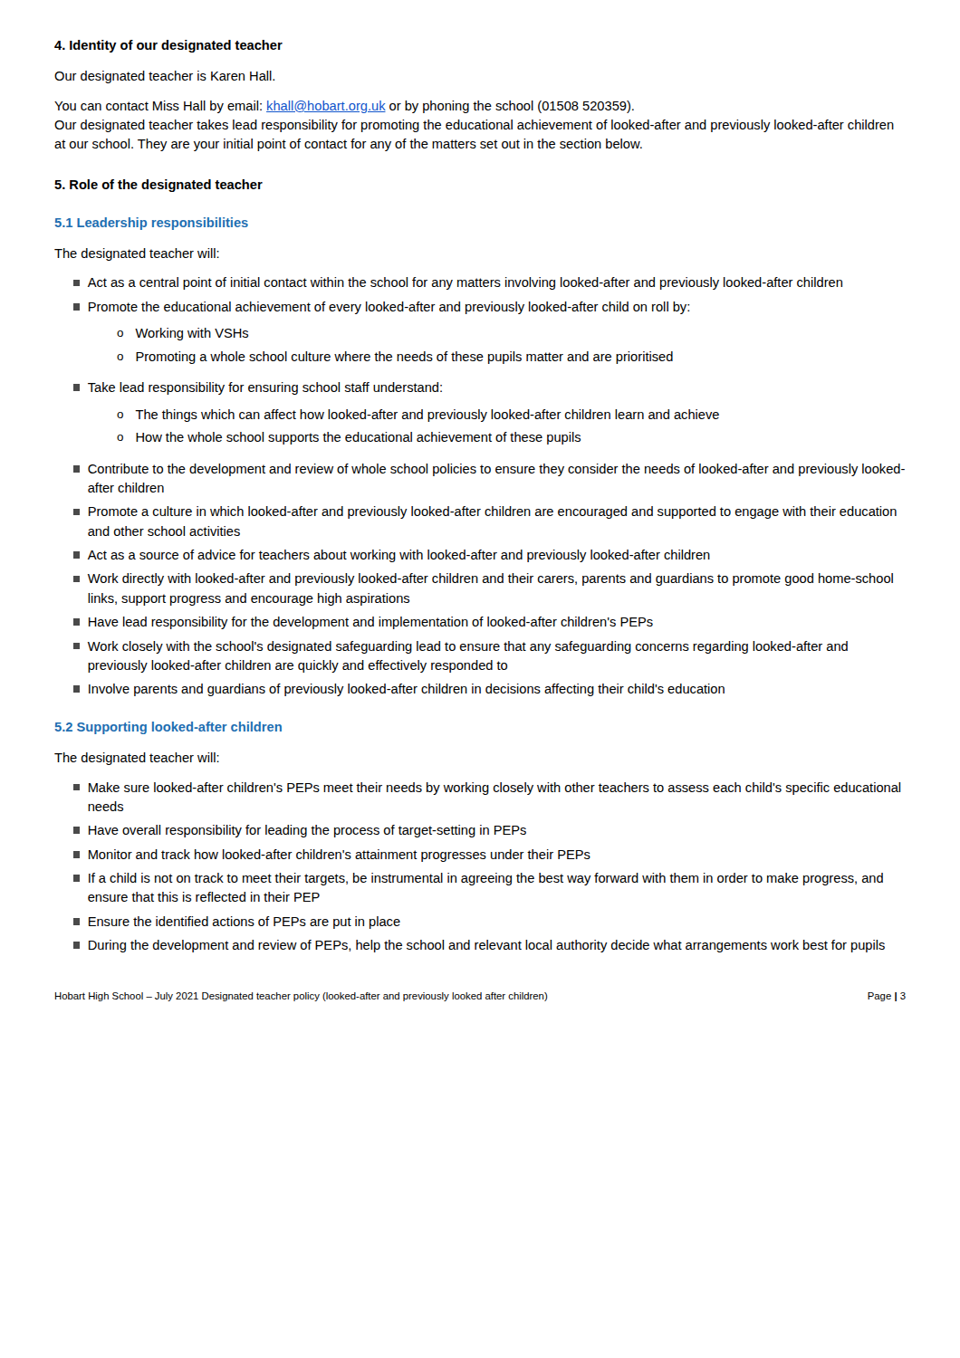4. Identity of our designated teacher
Our designated teacher is Karen Hall.
You can contact Miss Hall by email: khall@hobart.org.uk or by phoning the school (01508 520359).
Our designated teacher takes lead responsibility for promoting the educational achievement of looked-after and previously looked-after children at our school. They are your initial point of contact for any of the matters set out in the section below.
5. Role of the designated teacher
5.1 Leadership responsibilities
The designated teacher will:
Act as a central point of initial contact within the school for any matters involving looked-after and previously looked-after children
Promote the educational achievement of every looked-after and previously looked-after child on roll by:
Working with VSHs
Promoting a whole school culture where the needs of these pupils matter and are prioritised
Take lead responsibility for ensuring school staff understand:
The things which can affect how looked-after and previously looked-after children learn and achieve
How the whole school supports the educational achievement of these pupils
Contribute to the development and review of whole school policies to ensure they consider the needs of looked-after and previously looked-after children
Promote a culture in which looked-after and previously looked-after children are encouraged and supported to engage with their education and other school activities
Act as a source of advice for teachers about working with looked-after and previously looked-after children
Work directly with looked-after and previously looked-after children and their carers, parents and guardians to promote good home-school links, support progress and encourage high aspirations
Have lead responsibility for the development and implementation of looked-after children's PEPs
Work closely with the school's designated safeguarding lead to ensure that any safeguarding concerns regarding looked-after and previously looked-after children are quickly and effectively responded to
Involve parents and guardians of previously looked-after children in decisions affecting their child's education
5.2 Supporting looked-after children
The designated teacher will:
Make sure looked-after children's PEPs meet their needs by working closely with other teachers to assess each child's specific educational needs
Have overall responsibility for leading the process of target-setting in PEPs
Monitor and track how looked-after children's attainment progresses under their PEPs
If a child is not on track to meet their targets, be instrumental in agreeing the best way forward with them in order to make progress, and ensure that this is reflected in their PEP
Ensure the identified actions of PEPs are put in place
During the development and review of PEPs, help the school and relevant local authority decide what arrangements work best for pupils
Hobart High School – July 2021 Designated teacher policy (looked-after and previously looked after children) Page | 3